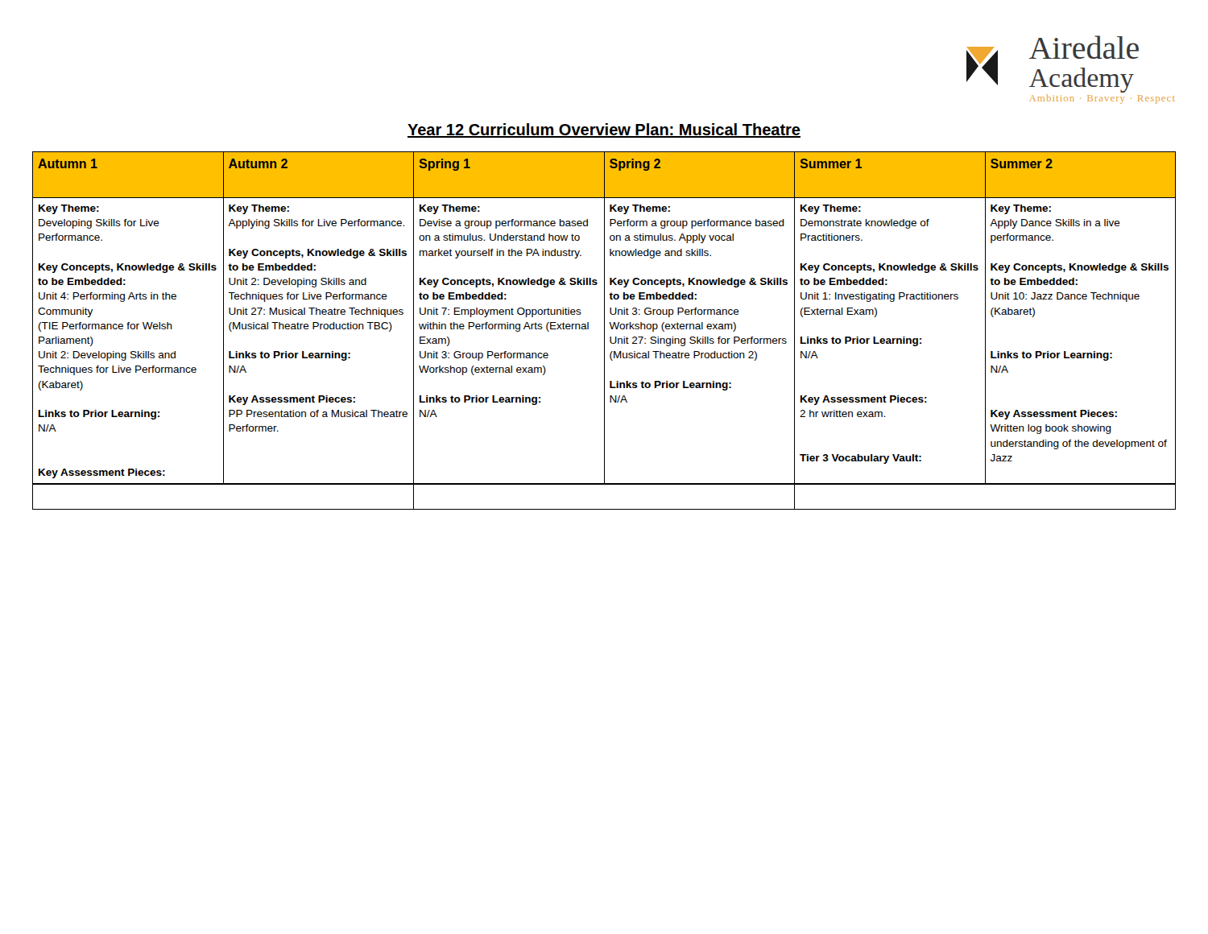Airedale
Academy
Ambition · Bravery · Respect
Year 12 Curriculum Overview Plan: Musical Theatre
| Autumn 1 | Autumn 2 | Spring 1 | Spring 2 | Summer 1 | Summer 2 |
| --- | --- | --- | --- | --- | --- |
| Key Theme: Developing Skills for Live Performance. Key Concepts, Knowledge & Skills to be Embedded: Unit 4: Performing Arts in the Community (TIE Performance for Welsh Parliament) Unit 2: Developing Skills and Techniques for Live Performance (Kabaret) Links to Prior Learning: N/A Key Assessment Pieces: | Key Theme: Applying Skills for Live Performance. Key Concepts, Knowledge & Skills to be Embedded: Unit 2: Developing Skills and Techniques for Live Performance Unit 27: Musical Theatre Techniques (Musical Theatre Production TBC) Links to Prior Learning: N/A Key Assessment Pieces: PP Presentation of a Musical Theatre Performer. | Key Theme: Devise a group performance based on a stimulus. Understand how to market yourself in the PA industry. Key Concepts, Knowledge & Skills to be Embedded: Unit 7: Employment Opportunities within the Performing Arts (External Exam) Unit 3: Group Performance Workshop (external exam) Links to Prior Learning: N/A | Key Theme: Perform a group performance based on a stimulus. Apply vocal knowledge and skills. Key Concepts, Knowledge & Skills to be Embedded: Unit 3: Group Performance Workshop (external exam) Unit 27: Singing Skills for Performers (Musical Theatre Production 2) Links to Prior Learning: N/A | Key Theme: Demonstrate knowledge of Practitioners. Key Concepts, Knowledge & Skills to be Embedded: Unit 1: Investigating Practitioners (External Exam) Links to Prior Learning: N/A Key Assessment Pieces: 2 hr written exam. Tier 3 Vocabulary Vault: | Key Theme: Apply Dance Skills in a live performance. Key Concepts, Knowledge & Skills to be Embedded: Unit 10: Jazz Dance Technique (Kabaret) Links to Prior Learning: N/A Key Assessment Pieces: Written log book showing understanding of the development of Jazz |